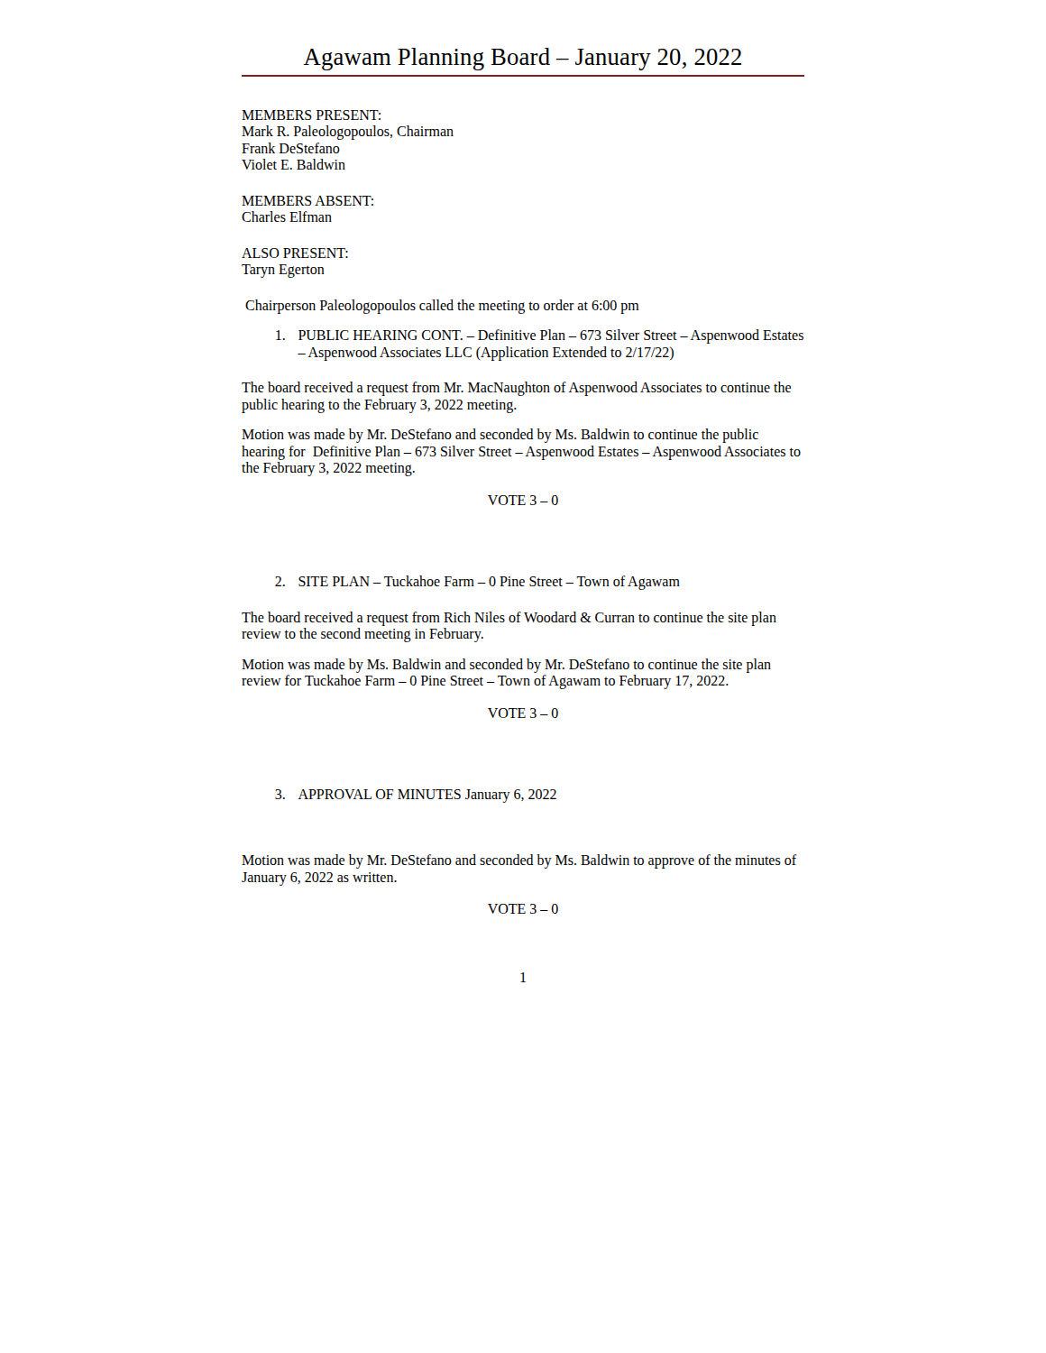Agawam Planning Board – January 20, 2022
MEMBERS PRESENT:
Mark R. Paleologopoulos, Chairman
Frank DeStefano
Violet E. Baldwin
MEMBERS ABSENT:
Charles Elfman
ALSO PRESENT:
Taryn Egerton
Chairperson Paleologopoulos called the meeting to order at 6:00 pm
PUBLIC HEARING CONT. – Definitive Plan – 673 Silver Street – Aspenwood Estates – Aspenwood Associates LLC (Application Extended to 2/17/22)
The board received a request from Mr. MacNaughton of Aspenwood Associates to continue the public hearing to the February 3, 2022 meeting.
Motion was made by Mr. DeStefano and seconded by Ms. Baldwin to continue the public hearing for Definitive Plan – 673 Silver Street – Aspenwood Estates – Aspenwood Associates to the February 3, 2022 meeting.
VOTE 3 – 0
SITE PLAN – Tuckahoe Farm – 0 Pine Street – Town of Agawam
The board received a request from Rich Niles of Woodard & Curran to continue the site plan review to the second meeting in February.
Motion was made by Ms. Baldwin and seconded by Mr. DeStefano to continue the site plan review for Tuckahoe Farm – 0 Pine Street – Town of Agawam to February 17, 2022.
VOTE 3 – 0
APPROVAL OF MINUTES January 6, 2022
Motion was made by Mr. DeStefano and seconded by Ms. Baldwin to approve of the minutes of January 6, 2022 as written.
VOTE 3 – 0
1